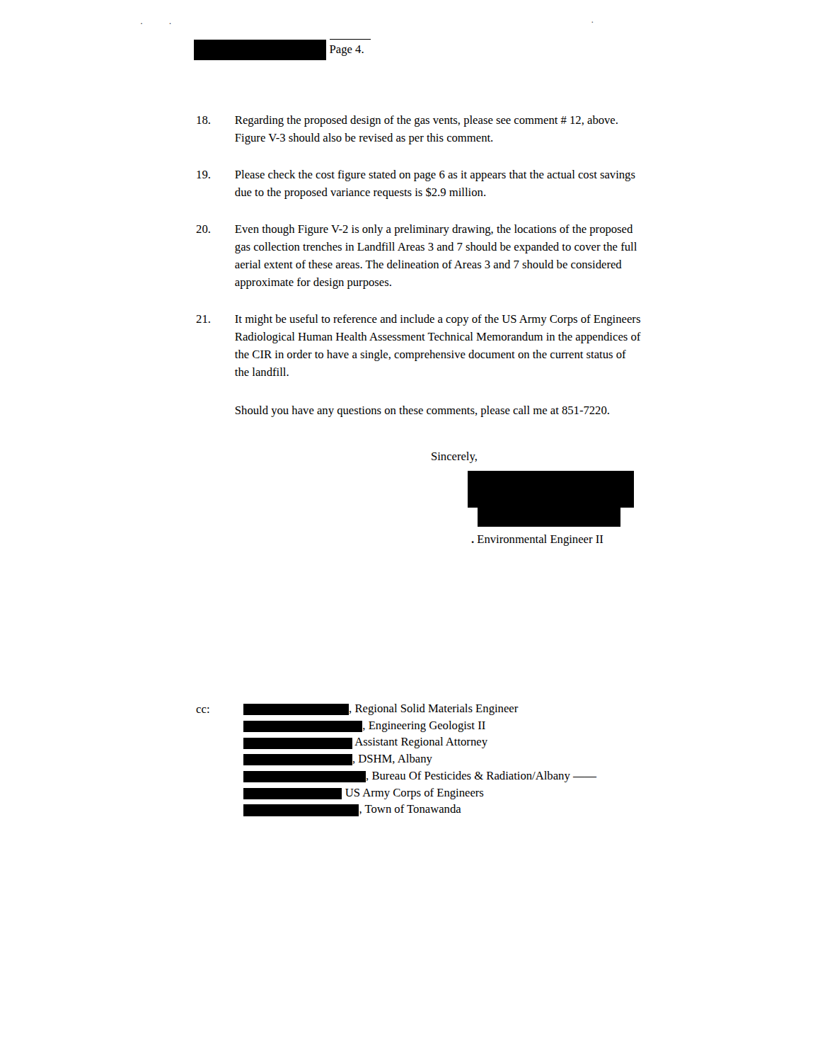. .
.
Page 4.
18. Regarding the proposed design of the gas vents, please see comment # 12, above. Figure V-3 should also be revised as per this comment.
19. Please check the cost figure stated on page 6 as it appears that the actual cost savings due to the proposed variance requests is $2.9 million.
20. Even though Figure V-2 is only a preliminary drawing, the locations of the proposed gas collection trenches in Landfill Areas 3 and 7 should be expanded to cover the full aerial extent of these areas. The delineation of Areas 3 and 7 should be considered approximate for design purposes.
21. It might be useful to reference and include a copy of the US Army Corps of Engineers Radiological Human Health Assessment Technical Memorandum in the appendices of the CIR in order to have a single, comprehensive document on the current status of the landfill.
Should you have any questions on these comments, please call me at 851-7220.
Sincerely,
. Environmental Engineer II
cc:
, Regional Solid Materials Engineer
, Engineering Geologist II
Assistant Regional Attorney
, DSHM, Albany
, Bureau Of Pesticides & Radiation/Albany ——
US Army Corps of Engineers
, Town of Tonawanda